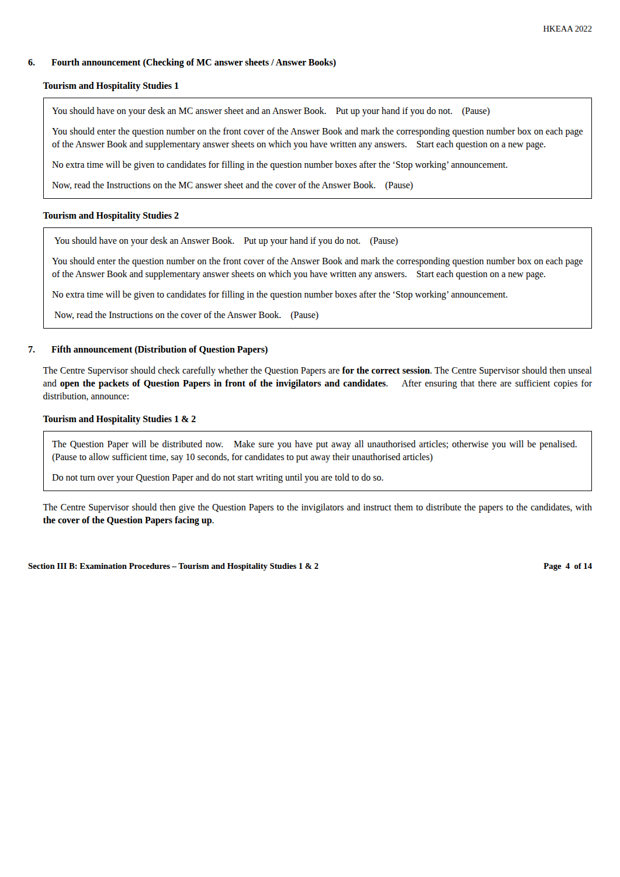HKEAA 2022
6.
Fourth announcement (Checking of MC answer sheets / Answer Books)
Tourism and Hospitality Studies 1
You should have on your desk an MC answer sheet and an Answer Book. Put up your hand if you do not. (Pause)
You should enter the question number on the front cover of the Answer Book and mark the corresponding question number box on each page of the Answer Book and supplementary answer sheets on which you have written any answers. Start each question on a new page.
No extra time will be given to candidates for filling in the question number boxes after the ‘Stop working’ announcement.
Now, read the Instructions on the MC answer sheet and the cover of the Answer Book. (Pause)
Tourism and Hospitality Studies 2
You should have on your desk an Answer Book. Put up your hand if you do not. (Pause)
You should enter the question number on the front cover of the Answer Book and mark the corresponding question number box on each page of the Answer Book and supplementary answer sheets on which you have written any answers. Start each question on a new page.
No extra time will be given to candidates for filling in the question number boxes after the ‘Stop working’ announcement.
Now, read the Instructions on the cover of the Answer Book. (Pause)
7.
Fifth announcement (Distribution of Question Papers)
The Centre Supervisor should check carefully whether the Question Papers are for the correct session. The Centre Supervisor should then unseal and open the packets of Question Papers in front of the invigilators and candidates. After ensuring that there are sufficient copies for distribution, announce:
Tourism and Hospitality Studies 1 & 2
The Question Paper will be distributed now. Make sure you have put away all unauthorised articles; otherwise you will be penalised. (Pause to allow sufficient time, say 10 seconds, for candidates to put away their unauthorised articles)
Do not turn over your Question Paper and do not start writing until you are told to do so.
The Centre Supervisor should then give the Question Papers to the invigilators and instruct them to distribute the papers to the candidates, with the cover of the Question Papers facing up.
Section III B: Examination Procedures – Tourism and Hospitality Studies 1 & 2
Page 4 of 14